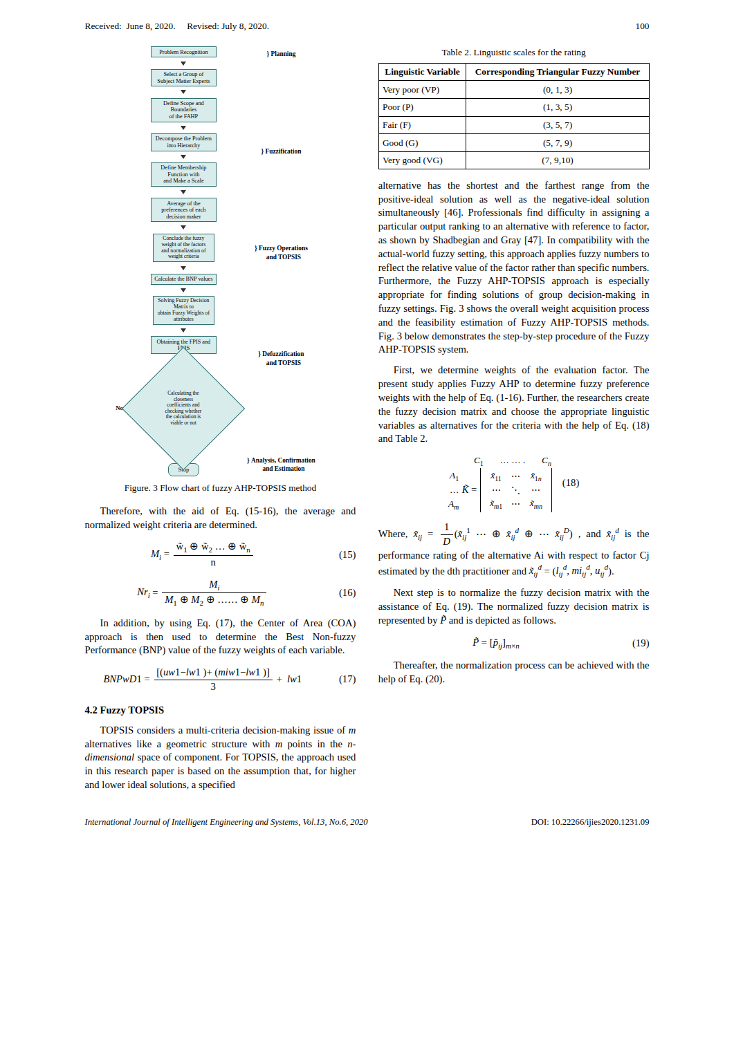Received: June 8, 2020. Revised: July 8, 2020. 100
Problem Recognition
Select a Group of
Subject Matter Experts
Define Scope and Boundaries
of the FAHP
Decompose the Problem
into Hierarchy
Define Membership Function with
and Make a Scale
Average of the preferences of each
decision maker
Conclude the fuzzy weight of the factors
and normalization of weight criteria
Calculate the BNP values
Solving Fuzzy Decision Matrix to
obtain Fuzzy Weights of attributes
Obtaining the FPIS and FNIS
No
Calculating the
closeness
coefficients and
checking whether
the calculation is
viable or not
Stop
} Planning
} Fuzzification
} Fuzzy Operations
and TOPSIS
} Defuzzification
and TOPSIS
} Analysis, Confirmation
and Estimation
Figure. 3 Flow chart of fuzzy AHP-TOPSIS method
Therefore, with the aid of Eq. (15-16), the average and normalized weight criteria are determined.
Mi = w̃1 ⊕ w̃2 … ⊕ w̃n n
(15)
Nri = Mi M1 ⊕ M2 ⊕ …… ⊕ Mn
(16)
In addition, by using Eq. (17), the Center of Area (COA) approach is then used to determine the Best Non-fuzzy Performance (BNP) value of the fuzzy weights of each variable.
BNPwD1 = [(uw1−lw1 )+ (miw1−lw1 )] 3 + lw1
(17)
4.2 Fuzzy TOPSIS
TOPSIS considers a multi-criteria decision-making issue of m alternatives like a geometric structure with m points in the n-dimensional space of component. For TOPSIS, the approach used in this research paper is based on the assumption that, for higher and lower ideal solutions, a specified
Table 2. Linguistic scales for the rating
| Linguistic Variable | Corresponding Triangular Fuzzy Number |
| --- | --- |
| Very poor (VP) | (0, 1, 3) |
| Poor (P) | (1, 3, 5) |
| Fair (F) | (3, 5, 7) |
| Good (G) | (5, 7, 9) |
| Very good (VG) | (7, 9,10) |
alternative has the shortest and the farthest range from the positive-ideal solution as well as the negative-ideal solution simultaneously [46]. Professionals find difficulty in assigning a particular output ranking to an alternative with reference to factor, as shown by Shadbegian and Gray [47]. In compatibility with the actual-world fuzzy setting, this approach applies fuzzy numbers to reflect the relative value of the factor rather than specific numbers. Furthermore, the Fuzzy AHP-TOPSIS approach is especially appropriate for finding solutions of group decision-making in fuzzy settings. Fig. 3 shows the overall weight acquisition process and the feasibility estimation of Fuzzy AHP-TOPSIS methods. Fig. 3 below demonstrates the step-by-step procedure of the Fuzzy AHP-TOPSIS system.
First, we determine weights of the evaluation factor. The present study applies Fuzzy AHP to determine fuzzy preference weights with the help of Eq. (1-16). Further, the researchers create the fuzzy decision matrix and choose the appropriate linguistic variables as alternatives for the criteria with the help of Eq. (18) and Table 2.
A1 … Am
C1 … … . Cn
K̃ =
| x̃ 11 | ⋯ | x̃ 1 n |
| ⋯ | ⋱ | ⋯ |
| x̃ m 1 | ⋯ | x̃ mn |
(18)
Where, x̃ij = 1 D(x̃ij1 ⋯ ⊕ x̃ijd ⊕ ⋯ x̃ijD) , and x̃ijd is the performance rating of the alternative Ai with respect to factor Cj estimated by the dth practitioner and x̃ijd = (lijd, miijd, uijd).
Next step is to normalize the fuzzy decision matrix with the assistance of Eq. (19). The normalized fuzzy decision matrix is represented by P̃ and is depicted as follows.
P̃ = [p̃ij]m×n
(19)
Thereafter, the normalization process can be achieved with the help of Eq. (20).
International Journal of Intelligent Engineering and Systems, Vol.13, No.6, 2020 DOI: 10.22266/ijies2020.1231.09